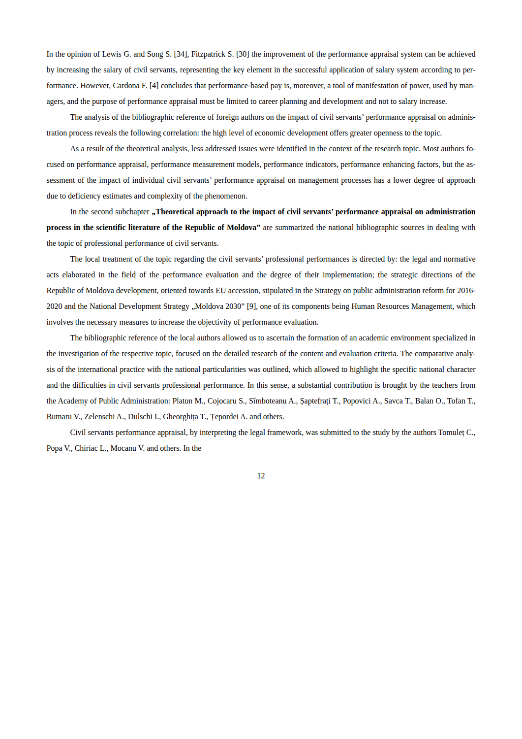In the opinion of Lewis G. and Song S. [34], Fitzpatrick S. [30] the improvement of the performance appraisal system can be achieved by increasing the salary of civil servants, representing the key element in the successful application of salary system according to performance. However, Cardona F. [4] concludes that performance-based pay is, moreover, a tool of manifestation of power, used by managers, and the purpose of performance appraisal must be limited to career planning and development and not to salary increase.
The analysis of the bibliographic reference of foreign authors on the impact of civil servants’ performance appraisal on administration process reveals the following correlation: the high level of economic development offers greater openness to the topic.
As a result of the theoretical analysis, less addressed issues were identified in the context of the research topic. Most authors focused on performance appraisal, performance measurement models, performance indicators, performance enhancing factors, but the assessment of the impact of individual civil servants’ performance appraisal on management processes has a lower degree of approach due to deficiency estimates and complexity of the phenomenon.
In the second subchapter „Theoretical approach to the impact of civil servants’ performance appraisal on administration process in the scientific literature of the Republic of Moldova” are summarized the national bibliographic sources in dealing with the topic of professional performance of civil servants.
The local treatment of the topic regarding the civil servants’ professional performances is directed by: the legal and normative acts elaborated in the field of the performance evaluation and the degree of their implementation; the strategic directions of the Republic of Moldova development, oriented towards EU accession, stipulated in the Strategy on public administration reform for 2016-2020 and the National Development Strategy „Moldova 2030” [9], one of its components being Human Resources Management, which involves the necessary measures to increase the objectivity of performance evaluation.
The bibliographic reference of the local authors allowed us to ascertain the formation of an academic environment specialized in the investigation of the respective topic, focused on the detailed research of the content and evaluation criteria. The comparative analysis of the international practice with the national particularities was outlined, which allowed to highlight the specific national character and the difficulties in civil servants professional performance. In this sense, a substantial contribution is brought by the teachers from the Academy of Public Administration: Platon M., Cojocaru S., Sîmboteanu A., Șaptefrați T., Popovici A., Savca T., Balan O., Tofan T., Butnaru V., Zelenschi A., Dulschi I., Gheorghița T., Țepordei A. and others.
Civil servants performance appraisal, by interpreting the legal framework, was submitted to the study by the authors Tomuleț C., Popa V., Chiriac L., Mocanu V. and others. In the
12